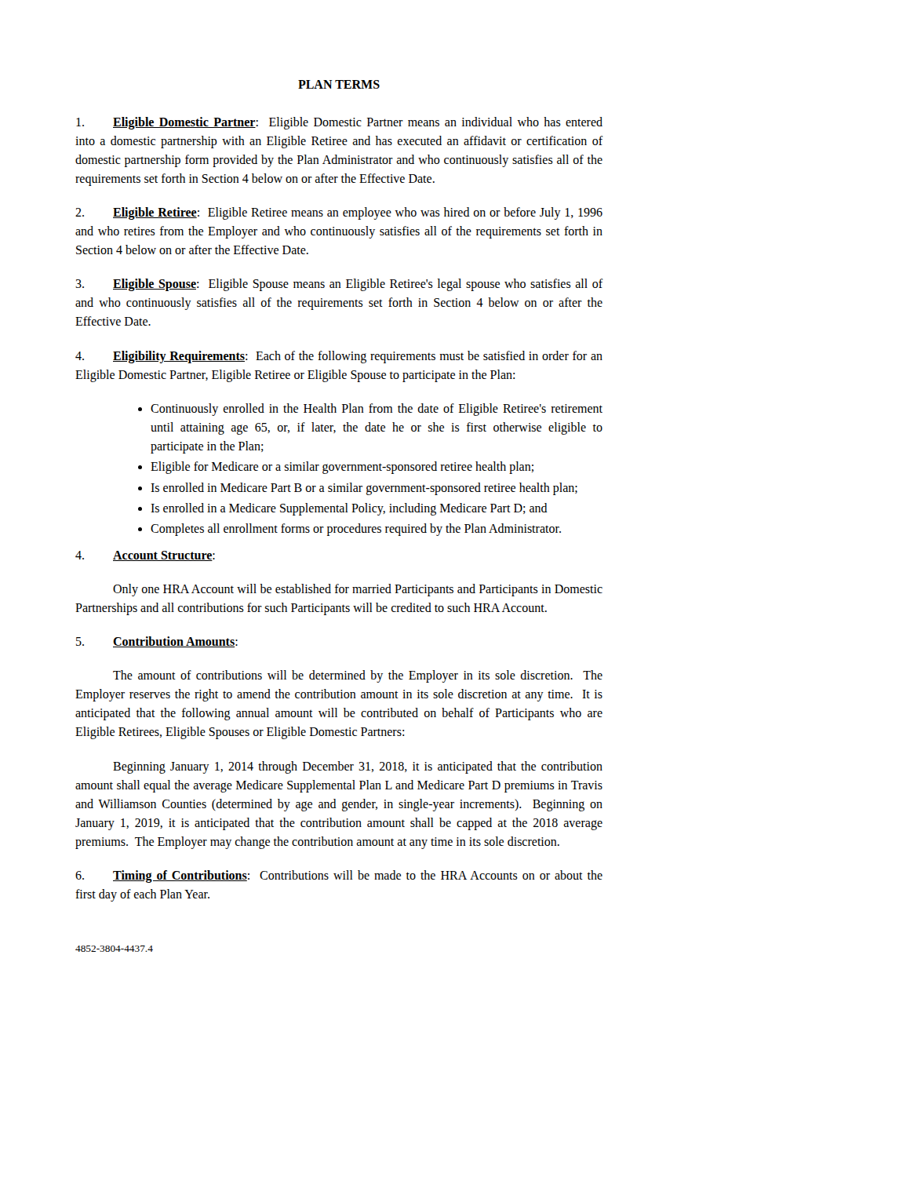PLAN TERMS
1. Eligible Domestic Partner: Eligible Domestic Partner means an individual who has entered into a domestic partnership with an Eligible Retiree and has executed an affidavit or certification of domestic partnership form provided by the Plan Administrator and who continuously satisfies all of the requirements set forth in Section 4 below on or after the Effective Date.
2. Eligible Retiree: Eligible Retiree means an employee who was hired on or before July 1, 1996 and who retires from the Employer and who continuously satisfies all of the requirements set forth in Section 4 below on or after the Effective Date.
3. Eligible Spouse: Eligible Spouse means an Eligible Retiree's legal spouse who satisfies all of and who continuously satisfies all of the requirements set forth in Section 4 below on or after the Effective Date.
4. Eligibility Requirements: Each of the following requirements must be satisfied in order for an Eligible Domestic Partner, Eligible Retiree or Eligible Spouse to participate in the Plan:
Continuously enrolled in the Health Plan from the date of Eligible Retiree's retirement until attaining age 65, or, if later, the date he or she is first otherwise eligible to participate in the Plan;
Eligible for Medicare or a similar government-sponsored retiree health plan;
Is enrolled in Medicare Part B or a similar government-sponsored retiree health plan;
Is enrolled in a Medicare Supplemental Policy, including Medicare Part D; and
Completes all enrollment forms or procedures required by the Plan Administrator.
4. Account Structure:
Only one HRA Account will be established for married Participants and Participants in Domestic Partnerships and all contributions for such Participants will be credited to such HRA Account.
5. Contribution Amounts:
The amount of contributions will be determined by the Employer in its sole discretion. The Employer reserves the right to amend the contribution amount in its sole discretion at any time. It is anticipated that the following annual amount will be contributed on behalf of Participants who are Eligible Retirees, Eligible Spouses or Eligible Domestic Partners:
Beginning January 1, 2014 through December 31, 2018, it is anticipated that the contribution amount shall equal the average Medicare Supplemental Plan L and Medicare Part D premiums in Travis and Williamson Counties (determined by age and gender, in single-year increments). Beginning on January 1, 2019, it is anticipated that the contribution amount shall be capped at the 2018 average premiums. The Employer may change the contribution amount at any time in its sole discretion.
6. Timing of Contributions: Contributions will be made to the HRA Accounts on or about the first day of each Plan Year.
4852-3804-4437.4